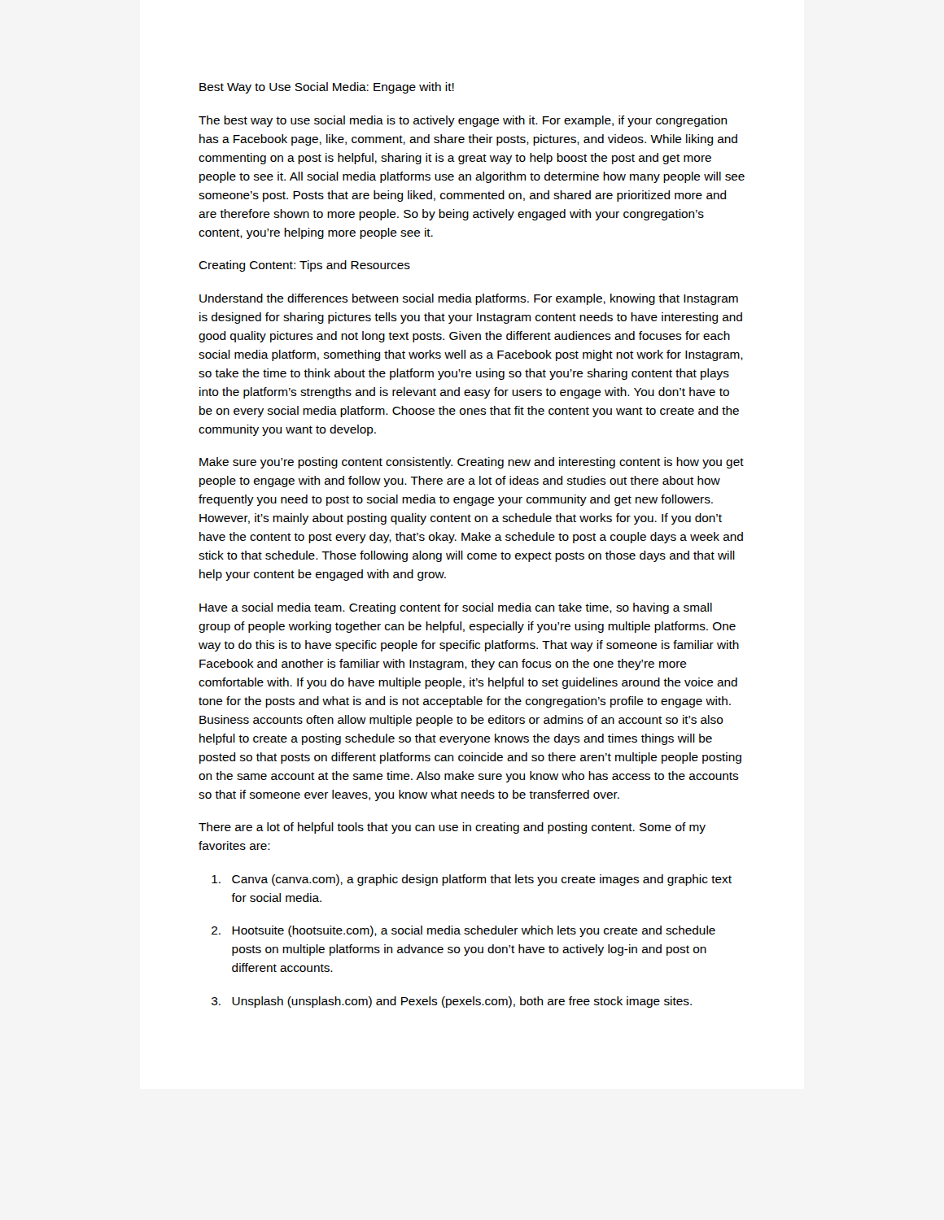Best Way to Use Social Media: Engage with it!
The best way to use social media is to actively engage with it. For example, if your congregation has a Facebook page, like, comment, and share their posts, pictures, and videos. While liking and commenting on a post is helpful, sharing it is a great way to help boost the post and get more people to see it. All social media platforms use an algorithm to determine how many people will see someone’s post. Posts that are being liked, commented on, and shared are prioritized more and are therefore shown to more people. So by being actively engaged with your congregation’s content, you’re helping more people see it.
Creating Content: Tips and Resources
Understand the differences between social media platforms. For example, knowing that Instagram is designed for sharing pictures tells you that your Instagram content needs to have interesting and good quality pictures and not long text posts. Given the different audiences and focuses for each social media platform, something that works well as a Facebook post might not work for Instagram, so take the time to think about the platform you’re using so that you’re sharing content that plays into the platform’s strengths and is relevant and easy for users to engage with. You don’t have to be on every social media platform. Choose the ones that fit the content you want to create and the community you want to develop.
Make sure you’re posting content consistently. Creating new and interesting content is how you get people to engage with and follow you. There are a lot of ideas and studies out there about how frequently you need to post to social media to engage your community and get new followers. However, it’s mainly about posting quality content on a schedule that works for you. If you don’t have the content to post every day, that’s okay. Make a schedule to post a couple days a week and stick to that schedule. Those following along will come to expect posts on those days and that will help your content be engaged with and grow.
Have a social media team. Creating content for social media can take time, so having a small group of people working together can be helpful, especially if you’re using multiple platforms. One way to do this is to have specific people for specific platforms. That way if someone is familiar with Facebook and another is familiar with Instagram, they can focus on the one they’re more comfortable with. If you do have multiple people, it’s helpful to set guidelines around the voice and tone for the posts and what is and is not acceptable for the congregation’s profile to engage with. Business accounts often allow multiple people to be editors or admins of an account so it’s also helpful to create a posting schedule so that everyone knows the days and times things will be posted so that posts on different platforms can coincide and so there aren’t multiple people posting on the same account at the same time. Also make sure you know who has access to the accounts so that if someone ever leaves, you know what needs to be transferred over.
There are a lot of helpful tools that you can use in creating and posting content. Some of my favorites are:
Canva (canva.com), a graphic design platform that lets you create images and graphic text for social media.
Hootsuite (hootsuite.com), a social media scheduler which lets you create and schedule posts on multiple platforms in advance so you don’t have to actively log-in and post on different accounts.
Unsplash (unsplash.com) and Pexels (pexels.com), both are free stock image sites.